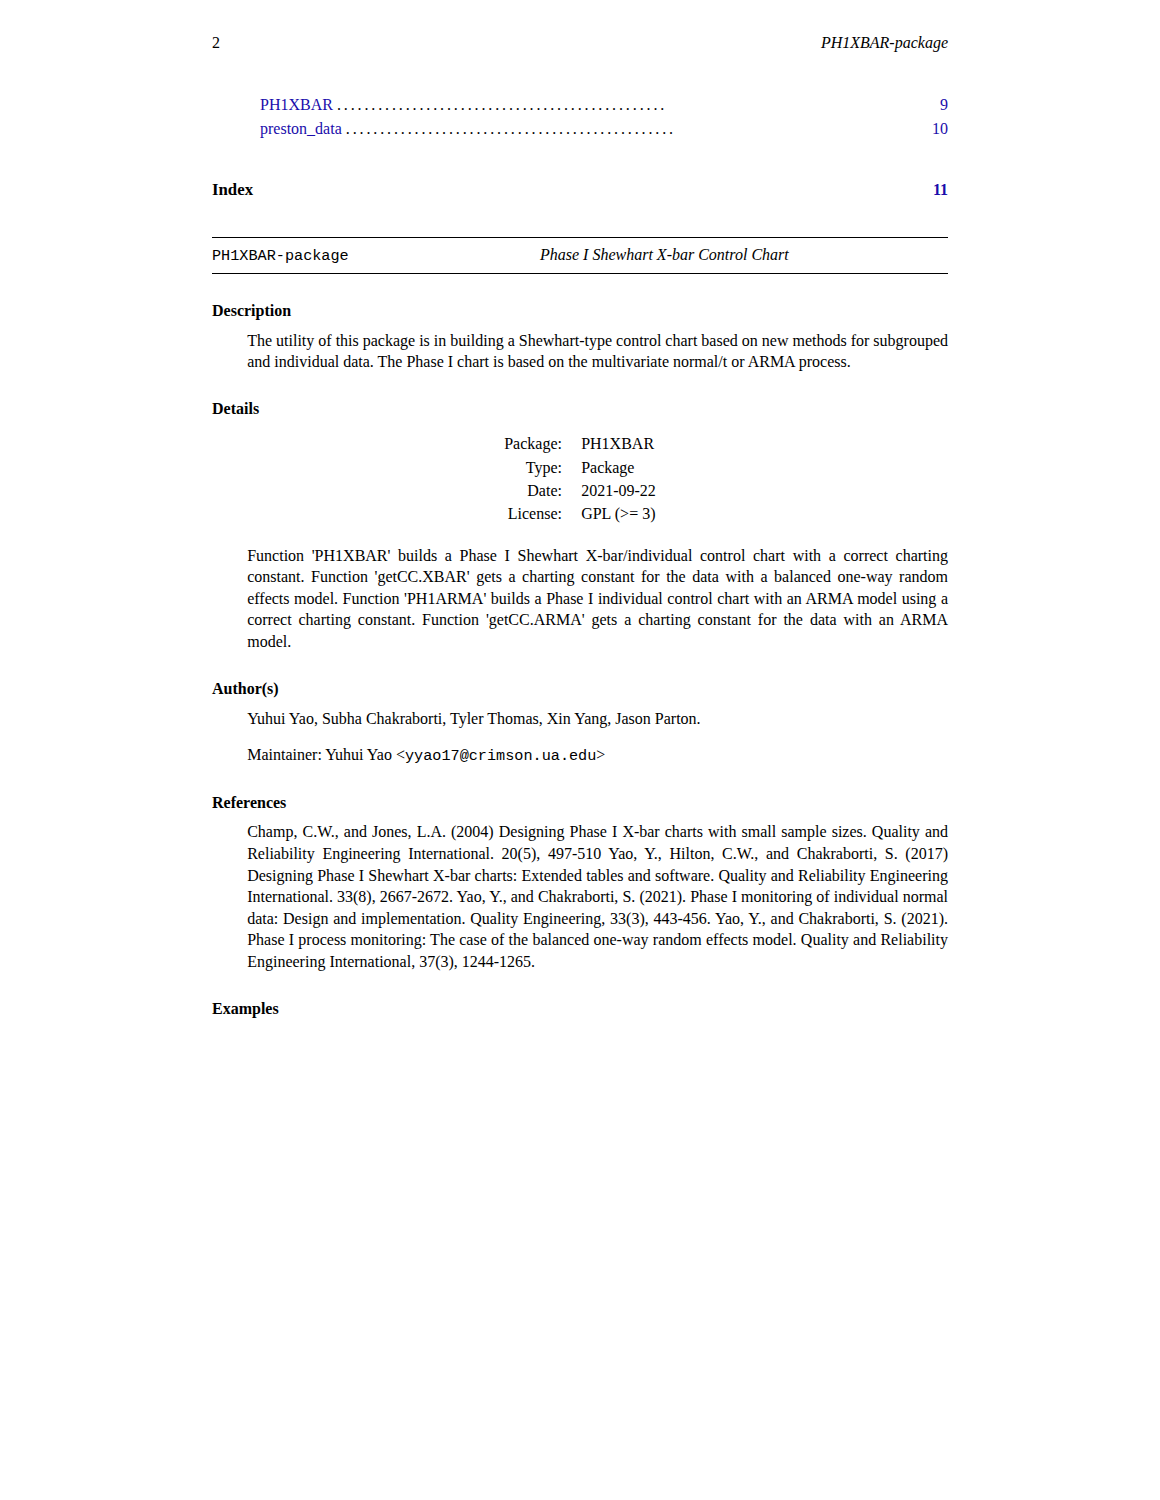2 PH1XBAR-package
PH1XBAR ................................................ 9
preston_data ................................................ 10
Index 11
PH1XBAR-package Phase I Shewhart X-bar Control Chart
Description
The utility of this package is in building a Shewhart-type control chart based on new methods for subgrouped and individual data. The Phase I chart is based on the multivariate normal/t or ARMA process.
Details
| Package: | PH1XBAR |
| Type: | Package |
| Date: | 2021-09-22 |
| License: | GPL (>= 3) |
Function 'PH1XBAR' builds a Phase I Shewhart X-bar/individual control chart with a correct charting constant. Function 'getCC.XBAR' gets a charting constant for the data with a balanced one-way random effects model. Function 'PH1ARMA' builds a Phase I individual control chart with an ARMA model using a correct charting constant. Function 'getCC.ARMA' gets a charting constant for the data with an ARMA model.
Author(s)
Yuhui Yao, Subha Chakraborti, Tyler Thomas, Xin Yang, Jason Parton.
Maintainer: Yuhui Yao <yyao17@crimson.ua.edu>
References
Champ, C.W., and Jones, L.A. (2004) Designing Phase I X-bar charts with small sample sizes. Quality and Reliability Engineering International. 20(5), 497-510 Yao, Y., Hilton, C.W., and Chakraborti, S. (2017) Designing Phase I Shewhart X-bar charts: Extended tables and software. Quality and Reliability Engineering International. 33(8), 2667-2672. Yao, Y., and Chakraborti, S. (2021). Phase I monitoring of individual normal data: Design and implementation. Quality Engineering, 33(3), 443-456. Yao, Y., and Chakraborti, S. (2021). Phase I process monitoring: The case of the balanced one-way random effects model. Quality and Reliability Engineering International, 37(3), 1244-1265.
Examples